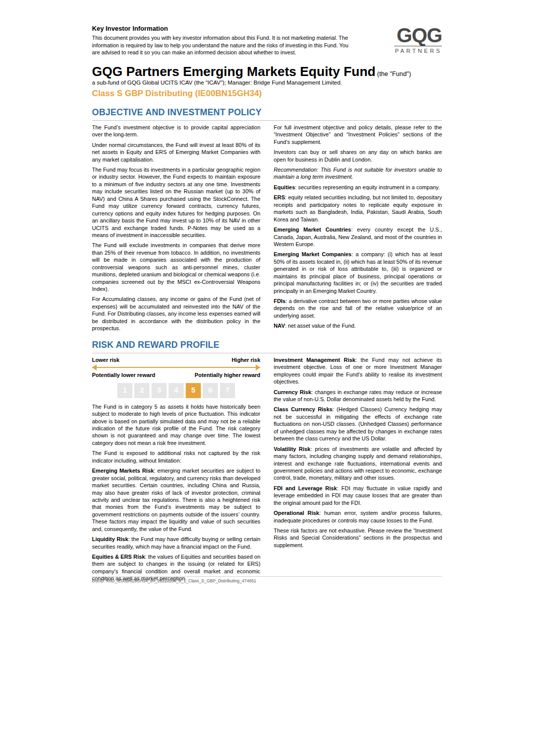Key Investor Information
This document provides you with key investor information about this Fund. It is not marketing material. The information is required by law to help you understand the nature and the risks of investing in this Fund. You are advised to read it so you can make an informed decision about whether to invest.
GQG
PARTNERS
GQG Partners Emerging Markets Equity Fund (the "Fund")
a sub-fund of GQG Global UCITS ICAV (the “ICAV”); Manager: Bridge Fund Management Limited.
Class S GBP Distributing (IE00BN15GH34)
OBJECTIVE AND INVESTMENT POLICY
The Fund’s investment objective is to provide capital appreciation over the long-term.
Under normal circumstances, the Fund will invest at least 80% of its net assets in Equity and ERS of Emerging Market Companies with any market capitalisation.
The Fund may focus its investments in a particular geographic region or industry sector. However, the Fund expects to maintain exposure to a minimum of five industry sectors at any one time. Investments may include securities listed on the Russian market (up to 30% of NAV) and China A Shares purchased using the StockConnect. The Fund may utilize currency forward contracts, currency futures, currency options and equity index futures for hedging purposes. On an ancillary basis the Fund may invest up to 10% of its NAV in other UCITS and exchange traded funds. P-Notes may be used as a means of investment in inaccessible securities.
The Fund will exclude investments in companies that derive more than 25% of their revenue from tobacco. In addition, no investments will be made in companies associated with the production of controversial weapons such as anti-personnel mines, cluster munitions, depleted uranium and biological or chemical weapons (i.e. companies screened out by the MSCI ex-Controversial Weapons Index).
For Accumulating classes, any income or gains of the Fund (net of expenses) will be accumulated and reinvested into the NAV of the Fund. For Distributing classes, any income less expenses earned will be distributed in accordance with the distribution policy in the prospectus.
For full investment objective and policy details, please refer to the “Investment Objective” and “Investment Policies” sections of the Fund’s supplement.
Investors can buy or sell shares on any day on which banks are open for business in Dublin and London.
Recommendation: This Fund is not suitable for investors unable to maintain a long term investment.
Equities: securities representing an equity instrument in a company.
ERS: equity related securities including, but not limited to, depositary receipts and participatory notes to replicate equity exposure in markets such as Bangladesh, India, Pakistan, Saudi Arabia, South Korea and Taiwan.
Emerging Market Countries: every country except the U.S., Canada, Japan, Australia, New Zealand, and most of the countries in Western Europe.
Emerging Market Companies: a company: (i) which has at least 50% of its assets located in, (ii) which has at least 50% of its revenue generated in or risk of loss attributable to, (iii) is organized or maintains its principal place of business, principal operations or principal manufacturing facilities in; or (iv) the securities are traded principally in an Emerging Market Country.
FDIs: a derivative contract between two or more parties whose value depends on the rise and fall of the relative value/price of an underlying asset.
NAV: net asset value of the Fund.
RISK AND REWARD PROFILE
Lower risk
Higher risk
Potentially lower reward
Potentially higher reward
1
2
3
4
5
6
7
The Fund is in category 5 as assets it holds have historically been subject to moderate to high levels of price fluctuation. This indicator above is based on partially simulated data and may not be a reliable indication of the future risk profile of the Fund. The risk category shown is not guaranteed and may change over time. The lowest category does not mean a risk free investment.
The Fund is exposed to additional risks not captured by the risk indicator including, without limitation:
Emerging Markets Risk: emerging market securities are subject to greater social, political, regulatory, and currency risks than developed market securities. Certain countries, including China and Russia, may also have greater risks of lack of investor protection, criminal activity and unclear tax regulations. There is also a heightened risk that monies from the Fund’s investments may be subject to government restrictions on payments outside of the issuers’ country. These factors may impact the liquidity and value of such securities and, consequently, the value of the Fund.
Liquidity Risk: the Fund may have difficulty buying or selling certain securities readily, which may have a financial impact on the Fund.
Equities & ERS Risk: the values of Equities and securities based on them are subject to changes in the issuing (or related for ERS) company’s financial condition and overall market and economic condition as well as market perception.
Investment Management Risk: the Fund may not achieve its investment objective. Loss of one or more Investment Manager employees could impair the Fund’s ability to realise its investment objectives.
Currency Risk: changes in exchange rates may reduce or increase the value of non-U.S. Dollar denominated assets held by the Fund.
Class Currency Risks: (Hedged Classes) Currency hedging may not be successful in mitigating the effects of exchange rate fluctuations on non-USD classes. (Unhedged Classes) performance of unhedged classes may be affected by changes in exchange rates between the class currency and the US Dollar.
Volatility Risk: prices of investments are volatile and affected by many factors, including changing supply and demand relationships, interest and exchange rate fluctuations, international events and government policies and actions with respect to economic, exchange control, trade, monetary, military and other issues.
FDI and Leverage Risk: FDI may fluctuate in value rapidly and leverage embedded in FDI may cause losses that are greater than the original amount paid for the FDI.
Operational Risk: human error, system and/or process failures, inadequate procedures or controls may cause losses to the Fund.
These risk factors are not exhaustive. Please review the “Investment Risks and Special Considerations” sections in the prospectus and supplement.
DocID: KIID_IE00BN15GH34_en_20220204_6_1_Class_S_GBP_Distributing_474651